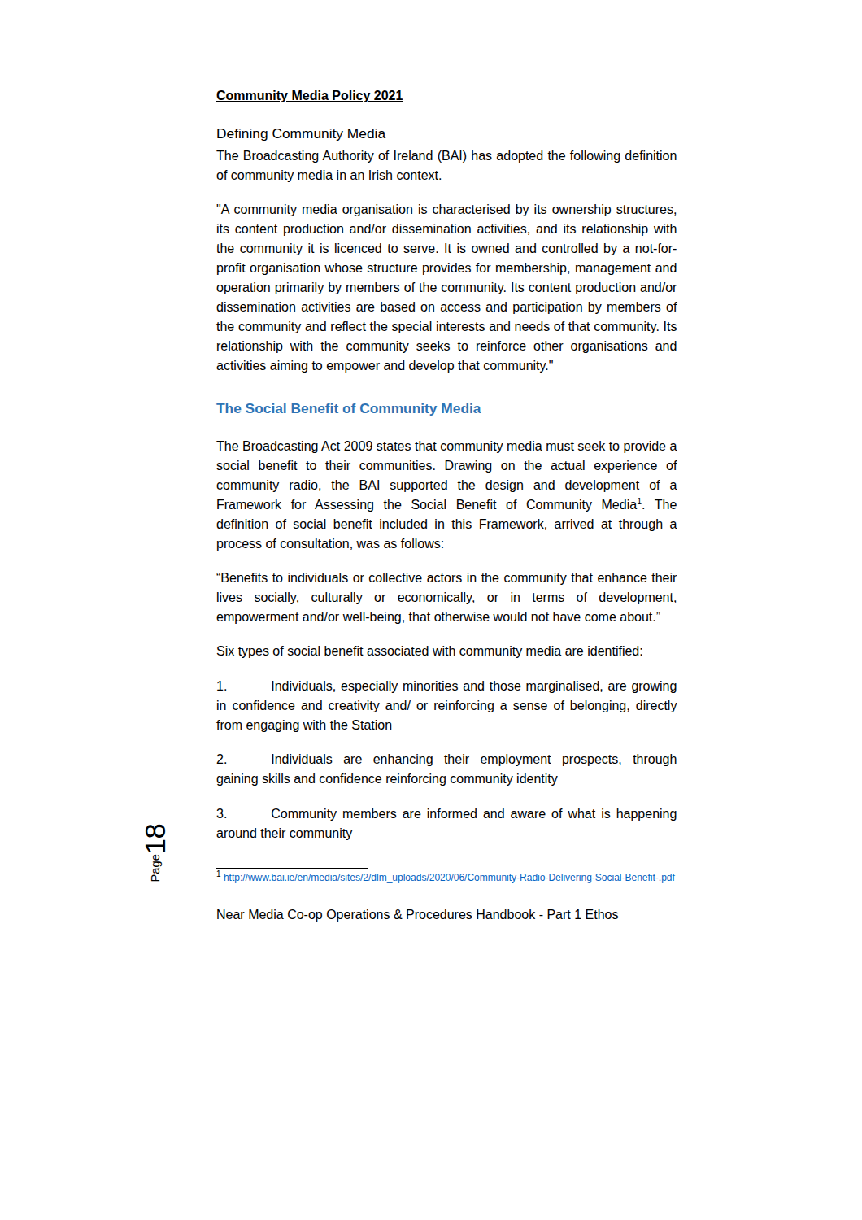Page 18
Community Media Policy 2021
Defining Community Media
The Broadcasting Authority of Ireland (BAI) has adopted the following definition of community media in an Irish context.
"A community media organisation is characterised by its ownership structures, its content production and/or dissemination activities, and its relationship with the community it is licenced to serve. It is owned and controlled by a not-for- profit organisation whose structure provides for membership, management and operation primarily by members of the community. Its content production and/or dissemination activities are based on access and participation by members of the community and reflect the special interests and needs of that community. Its relationship with the community seeks to reinforce other organisations and activities aiming to empower and develop that community."
The Social Benefit of Community Media
The Broadcasting Act 2009 states that community media must seek to provide a social benefit to their communities. Drawing on the actual experience of community radio, the BAI supported the design and development of a Framework for Assessing the Social Benefit of Community Media1. The definition of social benefit included in this Framework, arrived at through a process of consultation, was as follows:
“Benefits to individuals or collective actors in the community that enhance their lives socially, culturally or economically, or in terms of development, empowerment and/or well-being, that otherwise would not have come about.”
Six types of social benefit associated with community media are identified:
1. Individuals, especially minorities and those marginalised, are growing in confidence and creativity and/ or reinforcing a sense of belonging, directly from engaging with the Station
2. Individuals are enhancing their employment prospects, through gaining skills and confidence reinforcing community identity
3. Community members are informed and aware of what is happening around their community
1 http://www.bai.ie/en/media/sites/2/dlm_uploads/2020/06/Community-Radio-Delivering-Social-Benefit-.pdf
Near Media Co-op Operations & Procedures Handbook - Part 1 Ethos